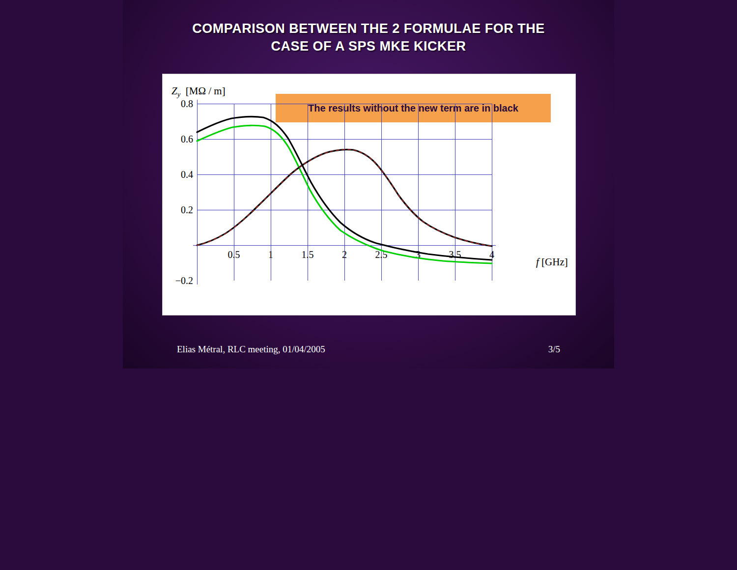COMPARISON BETWEEN THE 2 FORMULAE FOR THE
CASE OF A SPS MKE KICKER
Zy [MΩ / m]
The results without the new term are in black
f [GHz]
0.8
0.6
0.4
0.2
−0.2
0.5
1
1.5
2
2.5
3
3.5
4
Elias Métral, RLC meeting, 01/04/2005
3/5